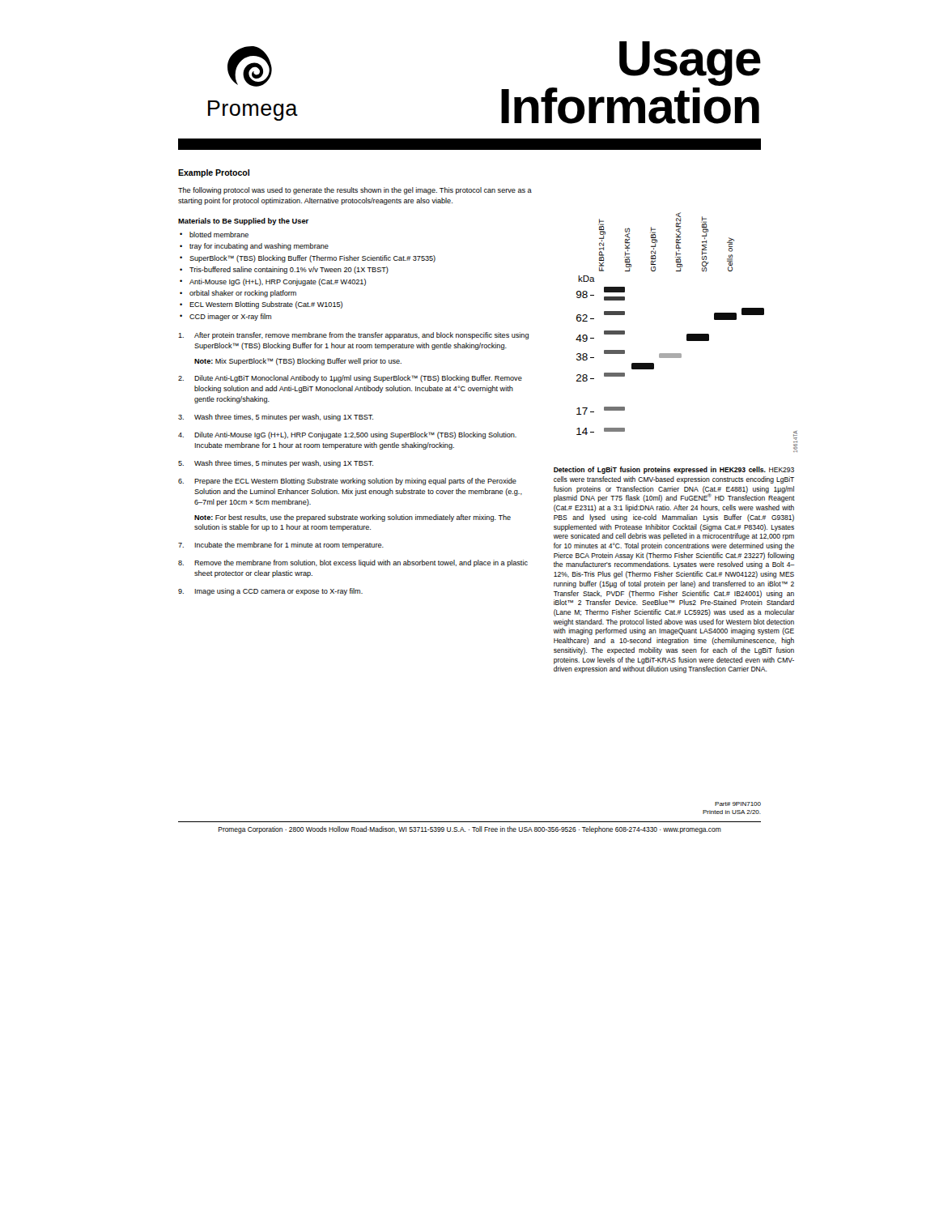Promega
Usage Information
Example Protocol
The following protocol was used to generate the results shown in the gel image. This protocol can serve as a starting point for protocol optimization. Alternative protocols/reagents are also viable.
Materials to Be Supplied by the User
blotted membrane
tray for incubating and washing membrane
SuperBlock™ (TBS) Blocking Buffer (Thermo Fisher Scientific Cat.# 37535)
Tris-buffered saline containing 0.1% v/v Tween 20 (1X TBST)
Anti-Mouse IgG (H+L), HRP Conjugate (Cat.# W4021)
orbital shaker or rocking platform
ECL Western Blotting Substrate (Cat.# W1015)
CCD imager or X-ray film
After protein transfer, remove membrane from the transfer apparatus, and block nonspecific sites using SuperBlock™ (TBS) Blocking Buffer for 1 hour at room temperature with gentle shaking/rocking.
Note: Mix SuperBlock™ (TBS) Blocking Buffer well prior to use.
Dilute Anti-LgBiT Monoclonal Antibody to 1µg/ml using SuperBlock™ (TBS) Blocking Buffer. Remove blocking solution and add Anti-LgBiT Monoclonal Antibody solution. Incubate at 4°C overnight with gentle rocking/shaking.
Wash three times, 5 minutes per wash, using 1X TBST.
Dilute Anti-Mouse IgG (H+L), HRP Conjugate 1:2,500 using SuperBlock™ (TBS) Blocking Solution. Incubate membrane for 1 hour at room temperature with gentle shaking/rocking.
Wash three times, 5 minutes per wash, using 1X TBST.
Prepare the ECL Western Blotting Substrate working solution by mixing equal parts of the Peroxide Solution and the Luminol Enhancer Solution. Mix just enough substrate to cover the membrane (e.g., 6–7ml per 10cm × 5cm membrane).
Note: For best results, use the prepared substrate working solution immediately after mixing. The solution is stable for up to 1 hour at room temperature.
Incubate the membrane for 1 minute at room temperature.
Remove the membrane from solution, blot excess liquid with an absorbent towel, and place in a plastic sheet protector or clear plastic wrap.
Image using a CCD camera or expose to X-ray film.
FKBP12-LgBiT LgBiT-KRAS GRB2-LgBiT LgBiT-PRKAR2A SQSTM1-LgBiT Cells only
kDa
98
62
49
38
28
17
14
16614TA
Detection of LgBiT fusion proteins expressed in HEK293 cells. HEK293 cells were transfected with CMV-based expression constructs encoding LgBiT fusion proteins or Transfection Carrier DNA (Cat.# E4881) using 1µg/ml plasmid DNA per T75 flask (10ml) and FuGENE® HD Transfection Reagent (Cat.# E2311) at a 3:1 lipid:DNA ratio. After 24 hours, cells were washed with PBS and lysed using ice-cold Mammalian Lysis Buffer (Cat.# G9381) supplemented with Protease Inhibitor Cocktail (Sigma Cat.# P8340). Lysates were sonicated and cell debris was pelleted in a microcentrifuge at 12,000 rpm for 10 minutes at 4°C. Total protein concentrations were determined using the Pierce BCA Protein Assay Kit (Thermo Fisher Scientific Cat.# 23227) following the manufacturer's recommendations. Lysates were resolved using a Bolt 4–12%, Bis-Tris Plus gel (Thermo Fisher Scientific Cat.# NW04122) using MES running buffer (15µg of total protein per lane) and transferred to an iBlot™ 2 Transfer Stack, PVDF (Thermo Fisher Scientific Cat.# IB24001) using an iBlot™ 2 Transfer Device. SeeBlue™ Plus2 Pre-Stained Protein Standard (Lane M; Thermo Fisher Scientific Cat.# LC5925) was used as a molecular weight standard. The protocol listed above was used for Western blot detection with imaging performed using an ImageQuant LAS4000 imaging system (GE Healthcare) and a 10-second integration time (chemiluminescence, high sensitivity). The expected mobility was seen for each of the LgBiT fusion proteins. Low levels of the LgBiT-KRAS fusion were detected even with CMV-driven expression and without dilution using Transfection Carrier DNA.
Part# 9PIN7100
Printed in USA 2/20.
Promega Corporation · 2800 Woods Hollow Road·Madison, WI 53711-5399 U.S.A. · Toll Free in the USA 800-356-9526 · Telephone 608-274-4330 · www.promega.com